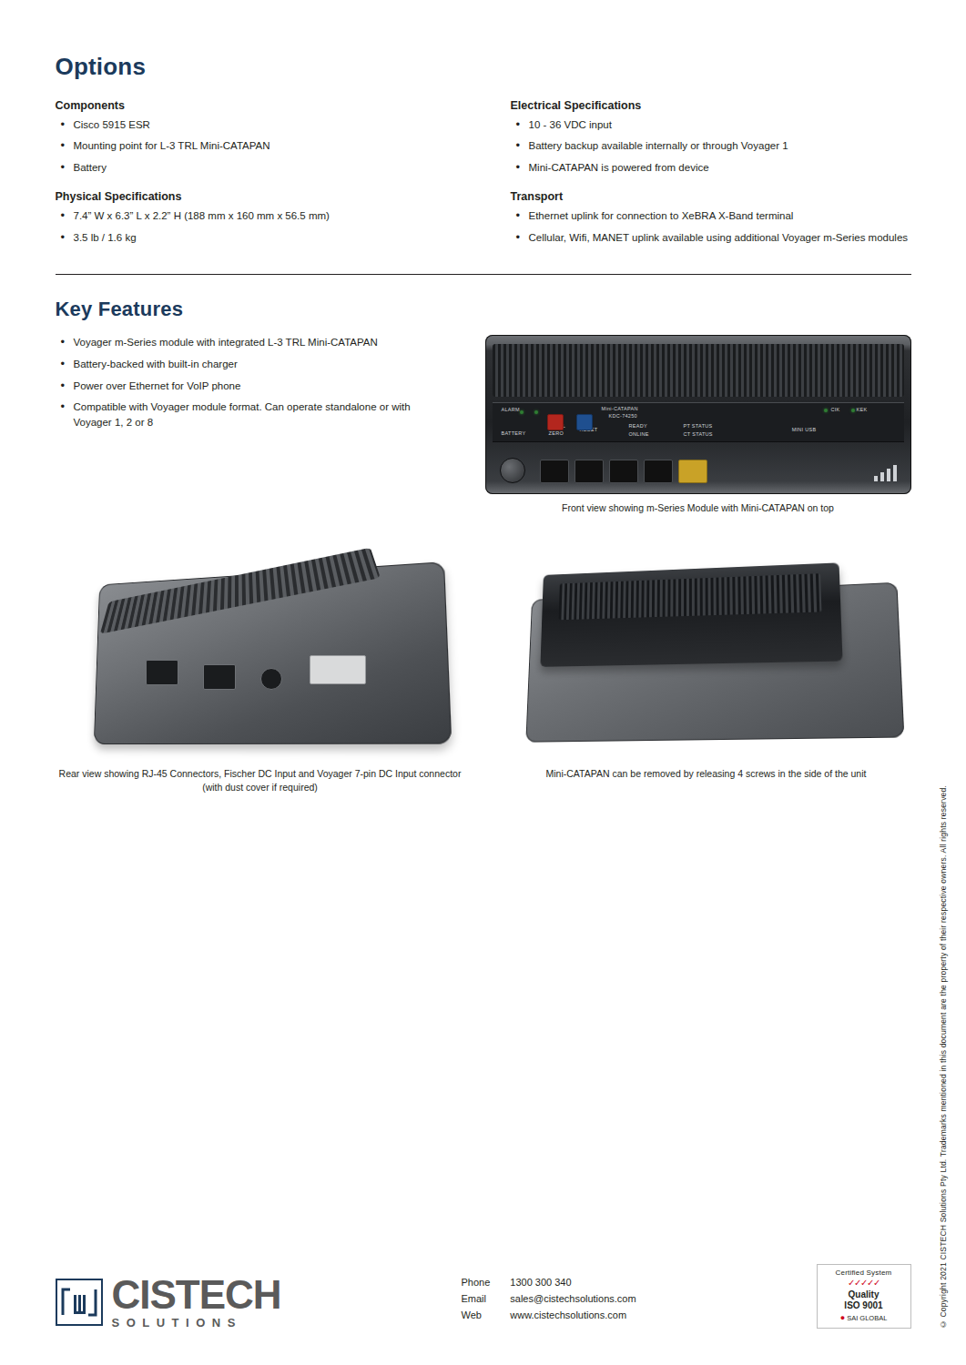Options
Components
Cisco 5915 ESR
Mounting point for L-3 TRL Mini-CATAPAN
Battery
Physical Specifications
7.4” W x 6.3” L x 2.2” H (188 mm x 160 mm x 56.5 mm)
3.5 lb / 1.6 kg
Electrical Specifications
10 - 36 VDC input
Battery backup available internally or through Voyager 1
Mini-CATAPAN is powered from device
Transport
Ethernet uplink for connection to XeBRA X-Band terminal
Cellular, Wifi, MANET uplink available using additional Voyager m-Series modules
Key Features
Voyager m-Series module with integrated L-3 TRL Mini-CATAPAN
Battery-backed with built-in charger
Power over Ethernet for VoIP phone
Compatible with Voyager module format. Can operate standalone or with Voyager 1, 2 or 8
ALARM Mini-CATAPAN KDC-74250 BATTERY ZERO TOTAL RESET READY ONLINE PT STATUS CT STATUS CIK KEK MINI USB
Front view showing m-Series Module with Mini-CATAPAN on top
Rear view showing RJ-45 Connectors, Fischer DC Input and Voyager 7-pin DC Input connector (with dust cover if required)
Mini-CATAPAN can be removed by releasing 4 screws in the side of the unit
CISTECH
SOLUTIONS
Phone
1300 300 340
Email
sales@cistechsolutions.com
Web
www.cistechsolutions.com
Certified System
✓✓✓✓✓
Quality
ISO 9001
● SAI GLOBAL
© Copyright 2021 CISTECH Solutions Pty Ltd. Trademarks mentioned in this document are the property of their respective owners. All rights reserved.